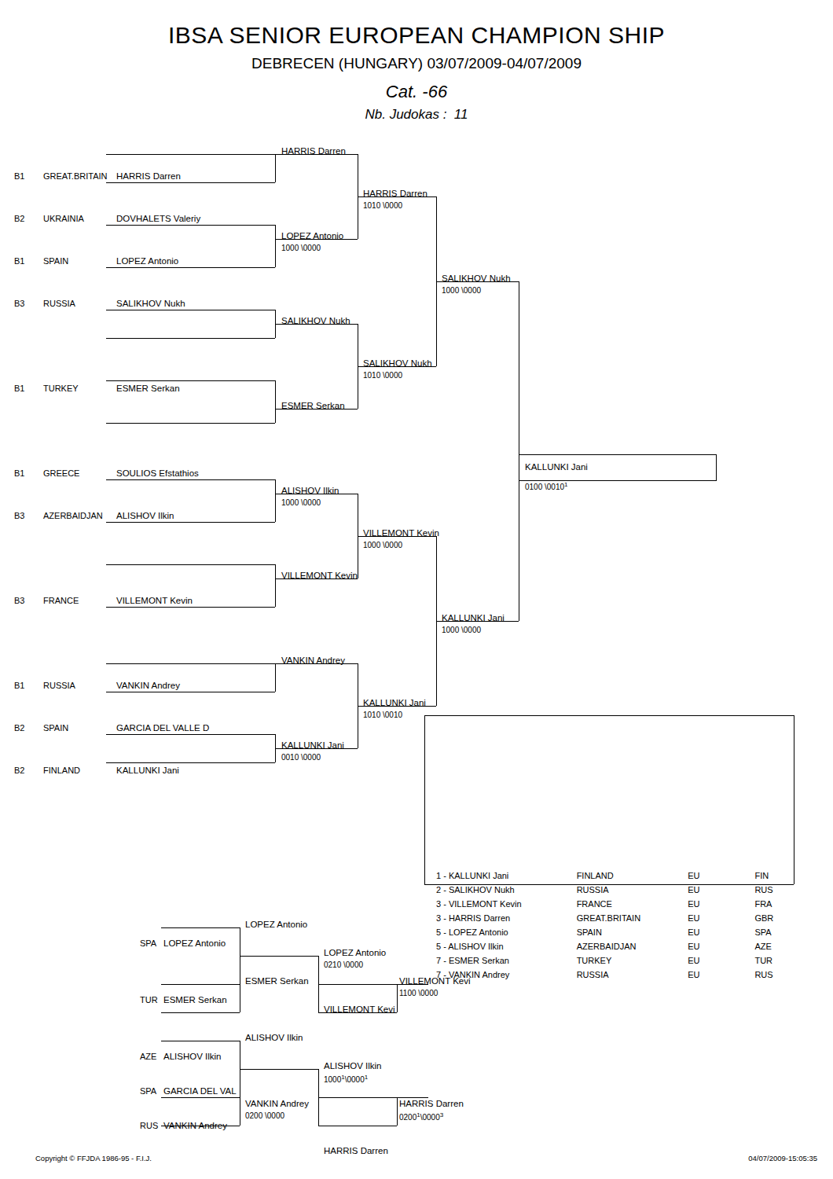IBSA SENIOR EUROPEAN CHAMPION SHIP
DEBRECEN (HUNGARY) 03/07/2009-04/07/2009
Cat. -66
Nb. Judokas : 11
B1
GREAT.BRITAIN
HARRIS Darren
B2
UKRAINIA
DOVHALETS Valeriy
B1
SPAIN
LOPEZ Antonio
B3
RUSSIA
SALIKHOV Nukh
B1
TURKEY
ESMER Serkan
B1
GREECE
SOULIOS Efstathios
B3
AZERBAIDJAN
ALISHOV Ilkin
B3
FRANCE
VILLEMONT Kevin
B1
RUSSIA
VANKIN Andrey
B2
SPAIN
GARCIA DEL VALLE D
B2
FINLAND
KALLUNKI Jani
HARRIS Darren
LOPEZ Antonio
1000 \0000
SALIKHOV Nukh
ESMER Serkan
ALISHOV Ilkin
1000 \0000
VILLEMONT Kevin
VANKIN Andrey
KALLUNKI Jani
0010 \0000
HARRIS Darren
1010 \0000
SALIKHOV Nukh
1010 \0000
VILLEMONT Kevin
1000 \0000
KALLUNKI Jani
1010 \0010
SALIKHOV Nukh
1000 \0000
KALLUNKI Jani
1000 \0000
KALLUNKI Jani
0100 \00101
| 1 - KALLUNKI Jani | FINLAND | EU | FIN |
| 2 - SALIKHOV Nukh | RUSSIA | EU | RUS |
| 3 - VILLEMONT Kevin | FRANCE | EU | FRA |
| 3 - HARRIS Darren | GREAT.BRITAIN | EU | GBR |
| 5 - LOPEZ Antonio | SPAIN | EU | SPA |
| 5 - ALISHOV Ilkin | AZERBAIDJAN | EU | AZE |
| 7 - ESMER Serkan | TURKEY | EU | TUR |
| 7 - VANKIN Andrey | RUSSIA | EU | RUS |
LOPEZ Antonio
SPA
LOPEZ Antonio
LOPEZ Antonio
0210 \0000
ESMER Serkan
TUR
ESMER Serkan
VILLEMONT Kevi
VILLEMONT Kevi
1100 \0000
ALISHOV Ilkin
AZE
ALISHOV Ilkin
ALISHOV Ilkin
10001\00001
SPA
GARCIA DEL VAL
VANKIN Andrey
0200 \0000
RUS
VANKIN Andrey
HARRIS Darren
HARRIS Darren
02001\00003
Copyright © FFJDA 1986-95 - F.I.J.
04/07/2009-15:05:35